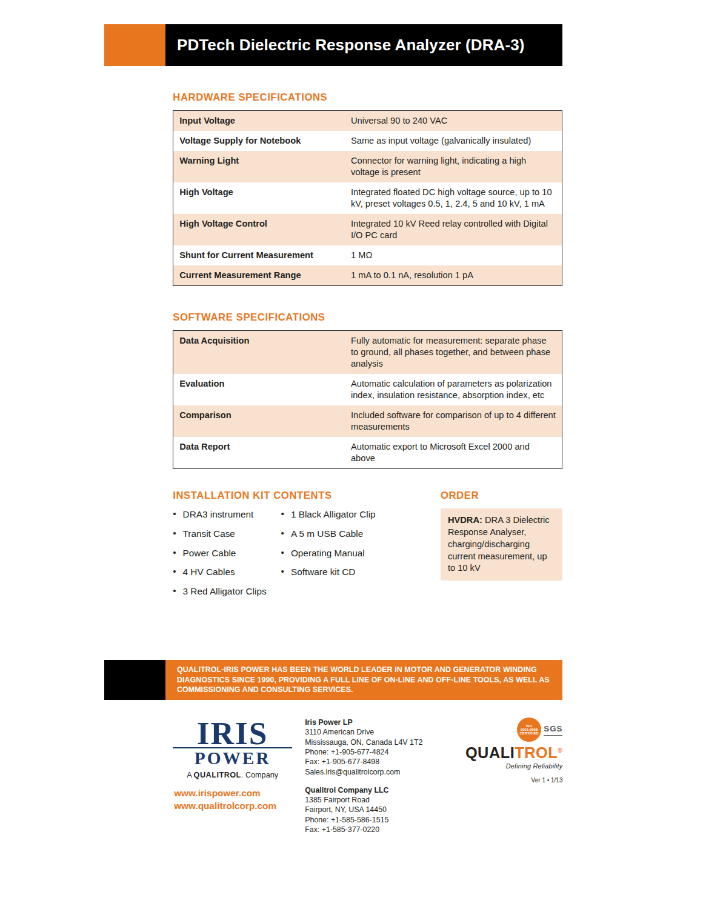PDTech Dielectric Response Analyzer (DRA-3)
Hardware Specifications
| Input Voltage | Universal 90 to 240 VAC |
| Voltage Supply for Notebook | Same as input voltage (galvanically insulated) |
| Warning Light | Connector for warning light, indicating a high voltage is present |
| High Voltage | Integrated floated DC high voltage source, up to 10 kV, preset voltages 0.5, 1, 2.4, 5 and 10 kV, 1 mA |
| High Voltage Control | Integrated 10 kV Reed relay controlled with Digital I/O PC card |
| Shunt for Current Measurement | 1 MΩ |
| Current Measurement Range | 1 mA to 0.1 nA, resolution 1 pA |
Software Specifications
| Data Acquisition | Fully automatic for measurement: separate phase to ground, all phases together, and between phase analysis |
| Evaluation | Automatic calculation of parameters as polarization index, insulation resistance, absorption index, etc |
| Comparison | Included software for comparison of up to 4 different measurements |
| Data Report | Automatic export to Microsoft Excel 2000 and above |
Installation Kit Contents
DRA3 instrument
Transit Case
Power Cable
4 HV Cables
3 Red Alligator Clips
1 Black Alligator Clip
A 5 m USB Cable
Operating Manual
Software kit CD
Order
HVDRA: DRA 3 Dielectric Response Analyser, charging/discharging current measurement, up to 10 kV
QUALITROL-IRIS POWER HAS BEEN THE WORLD LEADER IN MOTOR AND GENERATOR WINDING DIAGNOSTICS SINCE 1990, PROVIDING A FULL LINE OF ON-LINE AND OFF-LINE TOOLS, AS WELL AS COMMISSIONING AND CONSULTING SERVICES.
IRIS POWER
A QUALITROL. Company
www.irispower.com www.qualitrolcorp.com
Iris Power LP
3110 American Drive
Mississauga, ON, Canada L4V 1T2
Phone: +1-905-677-4824
Fax: +1-905-677-8498
Sales.iris@qualitrolcorp.com
Qualitrol Company LLC
1385 Fairport Road
Fairport, NY, USA 14450
Phone: +1-585-586-1515
Fax: +1-585-377-0220
ISO 9001:2008
CERTIFIED
SGS
QUALITROL®
Defining Reliability
Ver 1 • 1/13